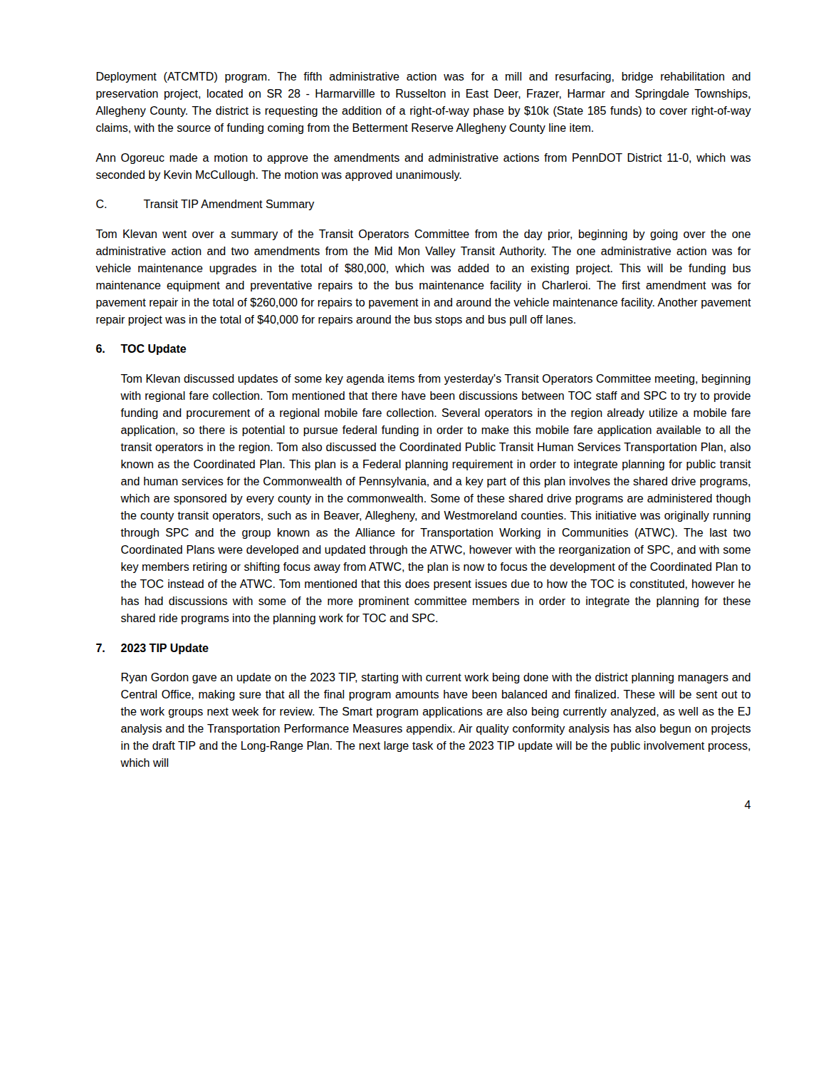Deployment (ATCMTD) program. The fifth administrative action was for a mill and resurfacing, bridge rehabilitation and preservation project, located on SR 28 - Harmarvillle to Russelton in East Deer, Frazer, Harmar and Springdale Townships, Allegheny County. The district is requesting the addition of a right-of-way phase by $10k (State 185 funds) to cover right-of-way claims, with the source of funding coming from the Betterment Reserve Allegheny County line item.
Ann Ogoreuc made a motion to approve the amendments and administrative actions from PennDOT District 11-0, which was seconded by Kevin McCullough. The motion was approved unanimously.
C.
Transit TIP Amendment Summary
Tom Klevan went over a summary of the Transit Operators Committee from the day prior, beginning by going over the one administrative action and two amendments from the Mid Mon Valley Transit Authority. The one administrative action was for vehicle maintenance upgrades in the total of $80,000, which was added to an existing project. This will be funding bus maintenance equipment and preventative repairs to the bus maintenance facility in Charleroi. The first amendment was for pavement repair in the total of $260,000 for repairs to pavement in and around the vehicle maintenance facility. Another pavement repair project was in the total of $40,000 for repairs around the bus stops and bus pull off lanes.
6.
TOC Update
Tom Klevan discussed updates of some key agenda items from yesterday's Transit Operators Committee meeting, beginning with regional fare collection. Tom mentioned that there have been discussions between TOC staff and SPC to try to provide funding and procurement of a regional mobile fare collection. Several operators in the region already utilize a mobile fare application, so there is potential to pursue federal funding in order to make this mobile fare application available to all the transit operators in the region. Tom also discussed the Coordinated Public Transit Human Services Transportation Plan, also known as the Coordinated Plan. This plan is a Federal planning requirement in order to integrate planning for public transit and human services for the Commonwealth of Pennsylvania, and a key part of this plan involves the shared drive programs, which are sponsored by every county in the commonwealth. Some of these shared drive programs are administered though the county transit operators, such as in Beaver, Allegheny, and Westmoreland counties. This initiative was originally running through SPC and the group known as the Alliance for Transportation Working in Communities (ATWC). The last two Coordinated Plans were developed and updated through the ATWC, however with the reorganization of SPC, and with some key members retiring or shifting focus away from ATWC, the plan is now to focus the development of the Coordinated Plan to the TOC instead of the ATWC. Tom mentioned that this does present issues due to how the TOC is constituted, however he has had discussions with some of the more prominent committee members in order to integrate the planning for these shared ride programs into the planning work for TOC and SPC.
7.
2023 TIP Update
Ryan Gordon gave an update on the 2023 TIP, starting with current work being done with the district planning managers and Central Office, making sure that all the final program amounts have been balanced and finalized. These will be sent out to the work groups next week for review. The Smart program applications are also being currently analyzed, as well as the EJ analysis and the Transportation Performance Measures appendix. Air quality conformity analysis has also begun on projects in the draft TIP and the Long-Range Plan. The next large task of the 2023 TIP update will be the public involvement process, which will
4